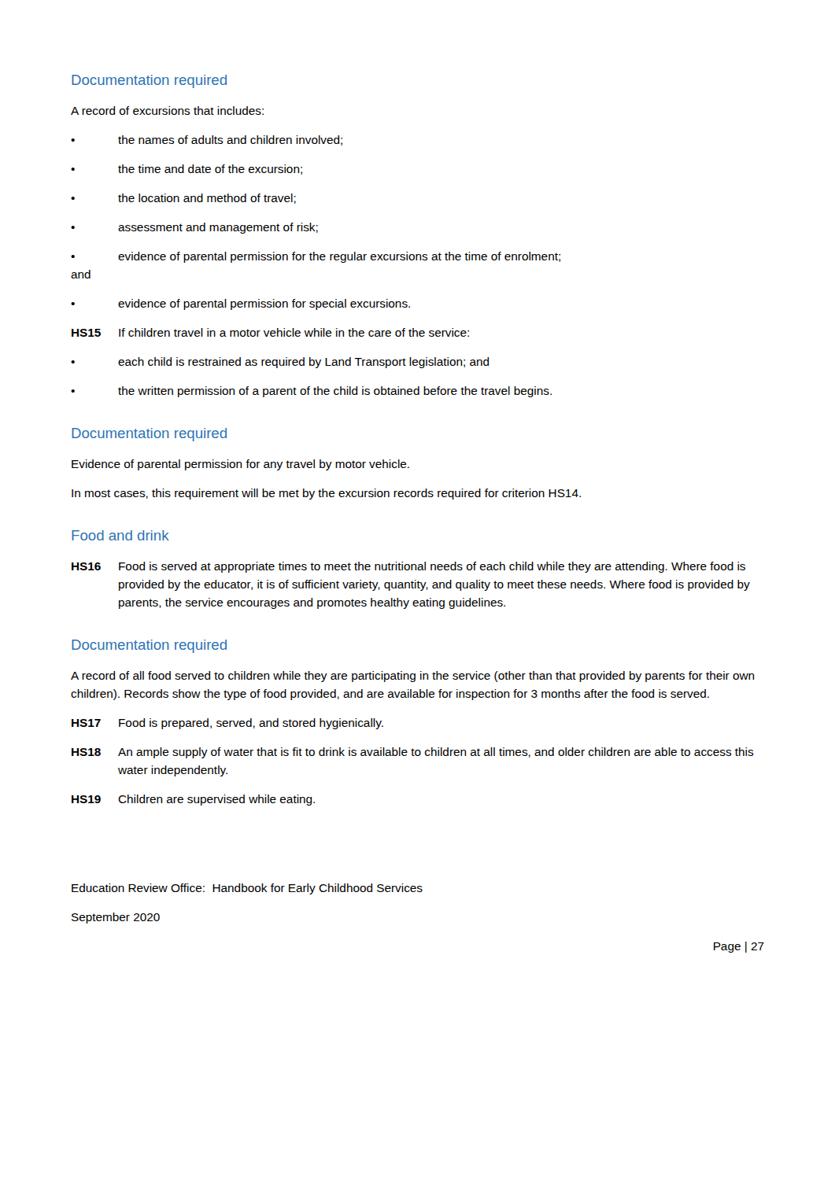Documentation required
A record of excursions that includes:
•
the names of adults and children involved;
•
the time and date of the excursion;
•
the location and method of travel;
•
assessment and management of risk;
•
evidence of parental permission for the regular excursions at the time of enrolment;
and
•
evidence of parental permission for special excursions.
HS15
If children travel in a motor vehicle while in the care of the service:
•
each child is restrained as required by Land Transport legislation; and
•
the written permission of a parent of the child is obtained before the travel begins.
Documentation required
Evidence of parental permission for any travel by motor vehicle.
In most cases, this requirement will be met by the excursion records required for criterion HS14.
Food and drink
HS16
Food is served at appropriate times to meet the nutritional needs of each child while they are attending. Where food is provided by the educator, it is of sufficient variety, quantity, and quality to meet these needs. Where food is provided by parents, the service encourages and promotes healthy eating guidelines.
Documentation required
A record of all food served to children while they are participating in the service (other than that provided by parents for their own children). Records show the type of food provided, and are available for inspection for 3 months after the food is served.
HS17
Food is prepared, served, and stored hygienically.
HS18
An ample supply of water that is fit to drink is available to children at all times, and older children are able to access this water independently.
HS19
Children are supervised while eating.
Education Review Office: Handbook for Early Childhood Services
September 2020
Page | 27